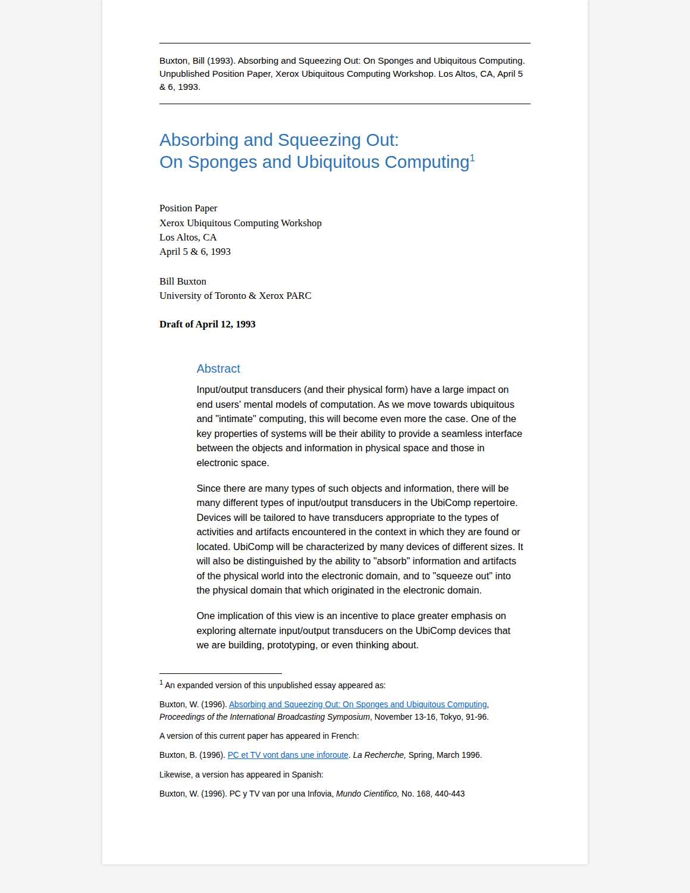Buxton, Bill (1993). Absorbing and Squeezing Out: On Sponges and Ubiquitous Computing. Unpublished Position Paper, Xerox Ubiquitous Computing Workshop. Los Altos, CA, April 5 & 6, 1993.
Absorbing and Squeezing Out:
On Sponges and Ubiquitous Computing1
Position Paper
Xerox Ubiquitous Computing Workshop
Los Altos, CA
April 5 & 6, 1993
Bill Buxton
University of Toronto & Xerox PARC
Draft of April 12, 1993
Abstract
Input/output transducers (and their physical form) have a large impact on end users' mental models of computation. As we move towards ubiquitous and "intimate" computing, this will become even more the case. One of the key properties of systems will be their ability to provide a seamless interface between the objects and information in physical space and those in electronic space.
Since there are many types of such objects and information, there will be many different types of input/output transducers in the UbiComp repertoire. Devices will be tailored to have transducers appropriate to the types of activities and artifacts encountered in the context in which they are found or located. UbiComp will be characterized by many devices of different sizes. It will also be distinguished by the ability to "absorb" information and artifacts of the physical world into the electronic domain, and to "squeeze out" into the physical domain that which originated in the electronic domain.
One implication of this view is an incentive to place greater emphasis on exploring alternate input/output transducers on the UbiComp devices that we are building, prototyping, or even thinking about.
1 An expanded version of this unpublished essay appeared as:
Buxton, W. (1996). Absorbing and Squeezing Out: On Sponges and Ubiquitous Computing, Proceedings of the International Broadcasting Symposium, November 13-16, Tokyo, 91-96.
A version of this current paper has appeared in French:
Buxton, B. (1996). PC et TV vont dans une inforoute. La Recherche, Spring, March 1996.
Likewise, a version has appeared in Spanish:
Buxton, W. (1996). PC y TV van por una Infovia, Mundo Cientifico, No. 168, 440-443